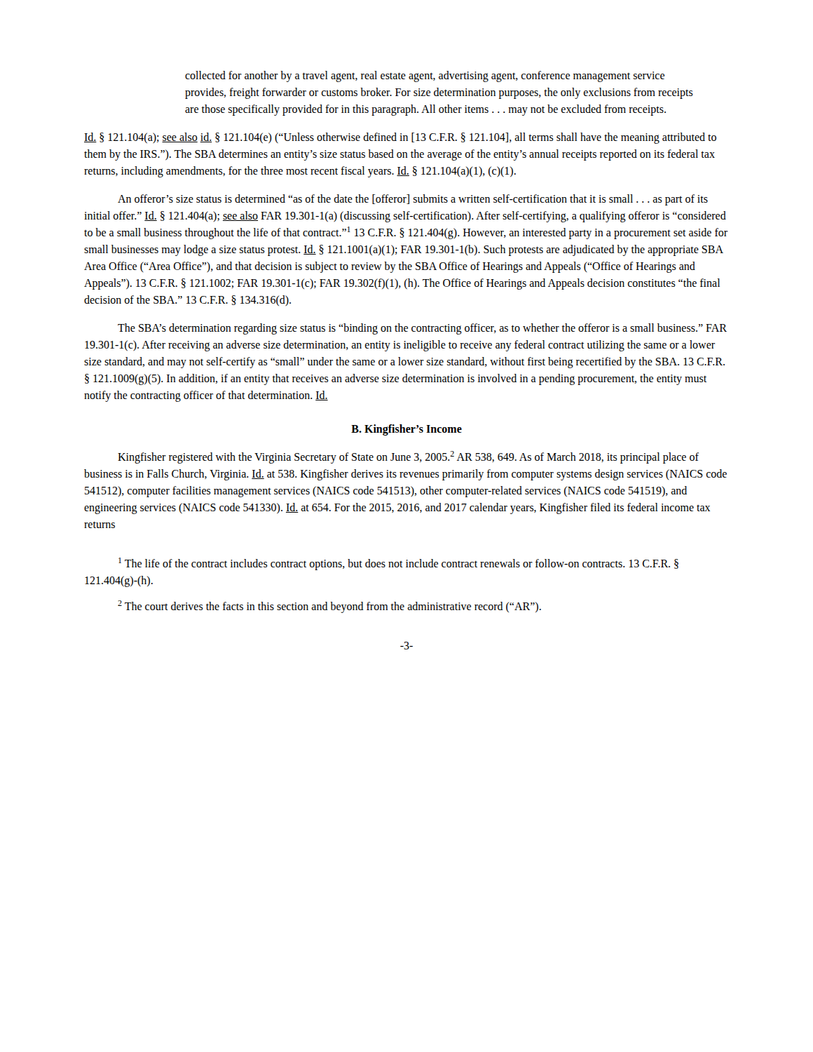collected for another by a travel agent, real estate agent, advertising agent, conference management service provides, freight forwarder or customs broker. For size determination purposes, the only exclusions from receipts are those specifically provided for in this paragraph. All other items . . . may not be excluded from receipts.
Id. § 121.104(a); see also id. § 121.104(e) (“Unless otherwise defined in [13 C.F.R. § 121.104], all terms shall have the meaning attributed to them by the IRS.”). The SBA determines an entity’s size status based on the average of the entity’s annual receipts reported on its federal tax returns, including amendments, for the three most recent fiscal years. Id. § 121.104(a)(1), (c)(1).
An offeror’s size status is determined “as of the date the [offeror] submits a written self-certification that it is small . . . as part of its initial offer.” Id. § 121.404(a); see also FAR 19.301-1(a) (discussing self-certification). After self-certifying, a qualifying offeror is “considered to be a small business throughout the life of that contract.”1 13 C.F.R. § 121.404(g). However, an interested party in a procurement set aside for small businesses may lodge a size status protest. Id. § 121.1001(a)(1); FAR 19.301-1(b). Such protests are adjudicated by the appropriate SBA Area Office (“Area Office”), and that decision is subject to review by the SBA Office of Hearings and Appeals (“Office of Hearings and Appeals”). 13 C.F.R. § 121.1002; FAR 19.301-1(c); FAR 19.302(f)(1), (h). The Office of Hearings and Appeals decision constitutes “the final decision of the SBA.” 13 C.F.R. § 134.316(d).
The SBA’s determination regarding size status is “binding on the contracting officer, as to whether the offeror is a small business.” FAR 19.301-1(c). After receiving an adverse size determination, an entity is ineligible to receive any federal contract utilizing the same or a lower size standard, and may not self-certify as “small” under the same or a lower size standard, without first being recertified by the SBA. 13 C.F.R. § 121.1009(g)(5). In addition, if an entity that receives an adverse size determination is involved in a pending procurement, the entity must notify the contracting officer of that determination. Id.
B. Kingfisher’s Income
Kingfisher registered with the Virginia Secretary of State on June 3, 2005.2 AR 538, 649. As of March 2018, its principal place of business is in Falls Church, Virginia. Id. at 538. Kingfisher derives its revenues primarily from computer systems design services (NAICS code 541512), computer facilities management services (NAICS code 541513), other computer-related services (NAICS code 541519), and engineering services (NAICS code 541330). Id. at 654. For the 2015, 2016, and 2017 calendar years, Kingfisher filed its federal income tax returns
1 The life of the contract includes contract options, but does not include contract renewals or follow-on contracts. 13 C.F.R. § 121.404(g)-(h).
2 The court derives the facts in this section and beyond from the administrative record (“AR”).
-3-